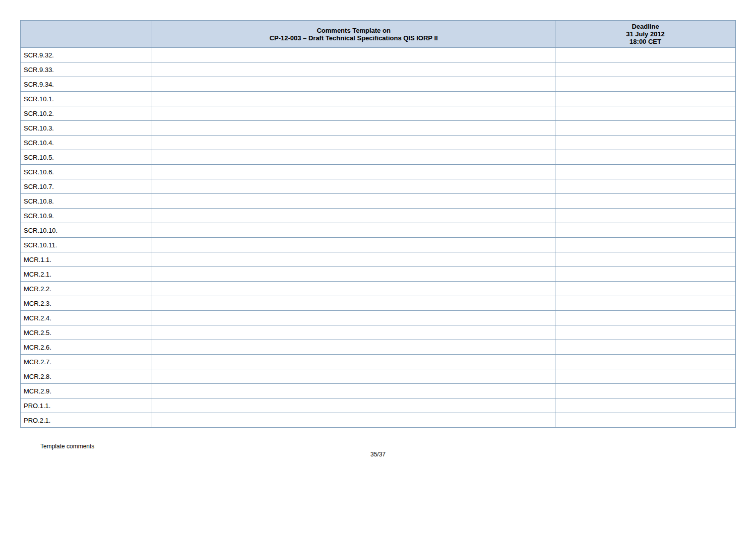| | Comments Template on CP-12-003 – Draft Technical Specifications QIS IORP II | Deadline 31 July 2012 18:00 CET |
| --- | --- | --- |
| SCR.9.32. | | |
| SCR.9.33. | | |
| SCR.9.34. | | |
| SCR.10.1. | | |
| SCR.10.2. | | |
| SCR.10.3. | | |
| SCR.10.4. | | |
| SCR.10.5. | | |
| SCR.10.6. | | |
| SCR.10.7. | | |
| SCR.10.8. | | |
| SCR.10.9. | | |
| SCR.10.10. | | |
| SCR.10.11. | | |
| MCR.1.1. | | |
| MCR.2.1. | | |
| MCR.2.2. | | |
| MCR.2.3. | | |
| MCR.2.4. | | |
| MCR.2.5. | | |
| MCR.2.6. | | |
| MCR.2.7. | | |
| MCR.2.8. | | |
| MCR.2.9. | | |
| PRO.1.1. | | |
| PRO.2.1. | | |
Template comments
35/37